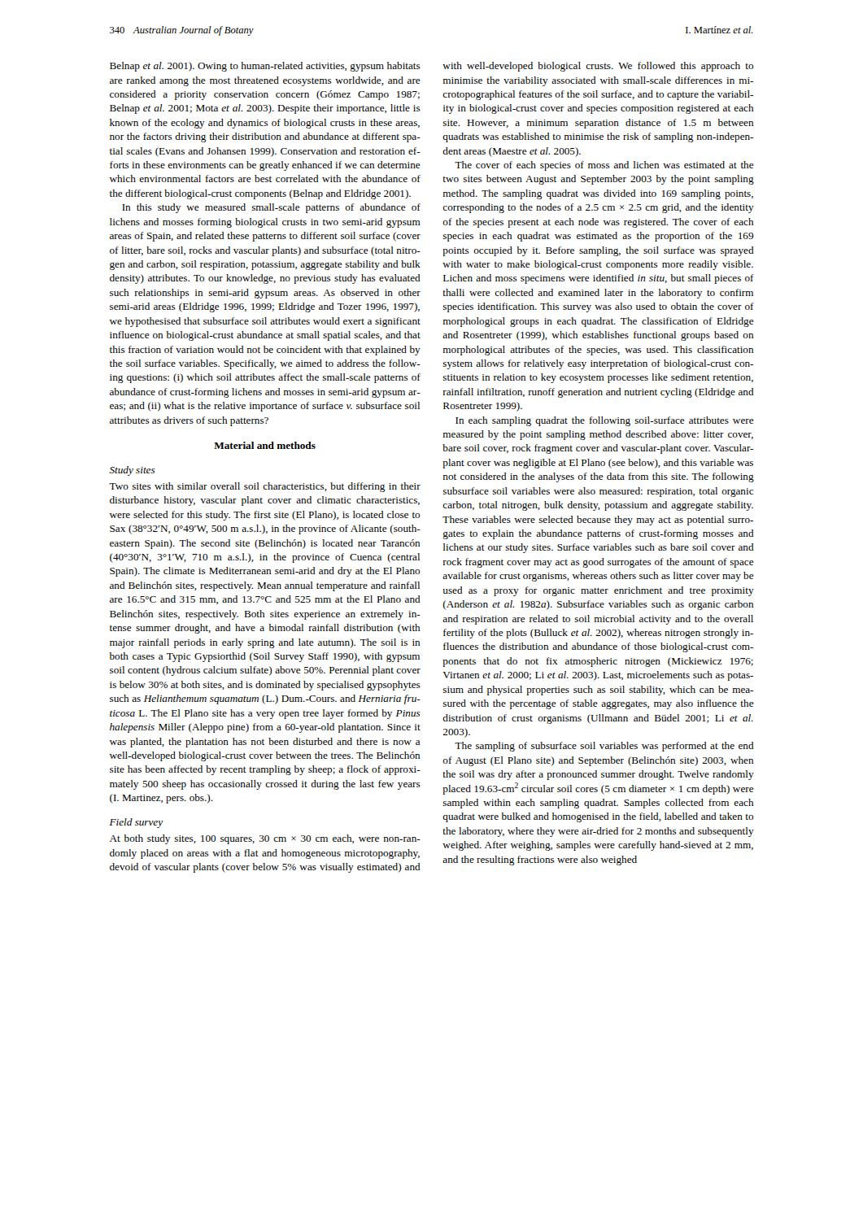340 Australian Journal of Botany I. Martínez et al.
Belnap et al. 2001). Owing to human-related activities, gypsum habitats are ranked among the most threatened ecosystems worldwide, and are considered a priority conservation concern (Gómez Campo 1987; Belnap et al. 2001; Mota et al. 2003). Despite their importance, little is known of the ecology and dynamics of biological crusts in these areas, nor the factors driving their distribution and abundance at different spatial scales (Evans and Johansen 1999). Conservation and restoration efforts in these environments can be greatly enhanced if we can determine which environmental factors are best correlated with the abundance of the different biological-crust components (Belnap and Eldridge 2001).
In this study we measured small-scale patterns of abundance of lichens and mosses forming biological crusts in two semi-arid gypsum areas of Spain, and related these patterns to different soil surface (cover of litter, bare soil, rocks and vascular plants) and subsurface (total nitrogen and carbon, soil respiration, potassium, aggregate stability and bulk density) attributes. To our knowledge, no previous study has evaluated such relationships in semi-arid gypsum areas. As observed in other semi-arid areas (Eldridge 1996, 1999; Eldridge and Tozer 1996, 1997), we hypothesised that subsurface soil attributes would exert a significant influence on biological-crust abundance at small spatial scales, and that this fraction of variation would not be coincident with that explained by the soil surface variables. Specifically, we aimed to address the following questions: (i) which soil attributes affect the small-scale patterns of abundance of crust-forming lichens and mosses in semi-arid gypsum areas; and (ii) what is the relative importance of surface v. subsurface soil attributes as drivers of such patterns?
Material and methods
Study sites
Two sites with similar overall soil characteristics, but differing in their disturbance history, vascular plant cover and climatic characteristics, were selected for this study. The first site (El Plano), is located close to Sax (38°32′N, 0°49′W, 500 m a.s.l.), in the province of Alicante (south-eastern Spain). The second site (Belinchón) is located near Tarancón (40°30′N, 3°1′W, 710 m a.s.l.), in the province of Cuenca (central Spain). The climate is Mediterranean semi-arid and dry at the El Plano and Belinchón sites, respectively. Mean annual temperature and rainfall are 16.5°C and 315 mm, and 13.7°C and 525 mm at the El Plano and Belinchón sites, respectively. Both sites experience an extremely intense summer drought, and have a bimodal rainfall distribution (with major rainfall periods in early spring and late autumn). The soil is in both cases a Typic Gypsiorthid (Soil Survey Staff 1990), with gypsum soil content (hydrous calcium sulfate) above 50%. Perennial plant cover is below 30% at both sites, and is dominated by specialised gypsophytes such as Helianthemum squamatum (L.) Dum.-Cours. and Herniaria fruticosa L. The El Plano site has a very open tree layer formed by Pinus halepensis Miller (Aleppo pine) from a 60-year-old plantation. Since it was planted, the plantation has not been disturbed and there is now a well-developed biological-crust cover between the trees. The Belinchón site has been affected by recent trampling by sheep; a flock of approximately 500 sheep has occasionally crossed it during the last few years (I. Martinez, pers. obs.).
Field survey
At both study sites, 100 squares, 30 cm × 30 cm each, were non-randomly placed on areas with a flat and homogeneous microtopography, devoid of vascular plants (cover below 5% was visually estimated) and with well-developed biological crusts. We followed this approach to minimise the variability associated with small-scale differences in microtopographical features of the soil surface, and to capture the variability in biological-crust cover and species composition registered at each site. However, a minimum separation distance of 1.5 m between quadrats was established to minimise the risk of sampling non-independent areas (Maestre et al. 2005).
The cover of each species of moss and lichen was estimated at the two sites between August and September 2003 by the point sampling method. The sampling quadrat was divided into 169 sampling points, corresponding to the nodes of a 2.5 cm × 2.5 cm grid, and the identity of the species present at each node was registered. The cover of each species in each quadrat was estimated as the proportion of the 169 points occupied by it. Before sampling, the soil surface was sprayed with water to make biological-crust components more readily visible. Lichen and moss specimens were identified in situ, but small pieces of thalli were collected and examined later in the laboratory to confirm species identification. This survey was also used to obtain the cover of morphological groups in each quadrat. The classification of Eldridge and Rosentreter (1999), which establishes functional groups based on morphological attributes of the species, was used. This classification system allows for relatively easy interpretation of biological-crust constituents in relation to key ecosystem processes like sediment retention, rainfall infiltration, runoff generation and nutrient cycling (Eldridge and Rosentreter 1999).
In each sampling quadrat the following soil-surface attributes were measured by the point sampling method described above: litter cover, bare soil cover, rock fragment cover and vascular-plant cover. Vascular-plant cover was negligible at El Plano (see below), and this variable was not considered in the analyses of the data from this site. The following subsurface soil variables were also measured: respiration, total organic carbon, total nitrogen, bulk density, potassium and aggregate stability. These variables were selected because they may act as potential surrogates to explain the abundance patterns of crust-forming mosses and lichens at our study sites. Surface variables such as bare soil cover and rock fragment cover may act as good surrogates of the amount of space available for crust organisms, whereas others such as litter cover may be used as a proxy for organic matter enrichment and tree proximity (Anderson et al. 1982a). Subsurface variables such as organic carbon and respiration are related to soil microbial activity and to the overall fertility of the plots (Bulluck et al. 2002), whereas nitrogen strongly influences the distribution and abundance of those biological-crust components that do not fix atmospheric nitrogen (Mickiewicz 1976; Virtanen et al. 2000; Li et al. 2003). Last, microelements such as potassium and physical properties such as soil stability, which can be measured with the percentage of stable aggregates, may also influence the distribution of crust organisms (Ullmann and Büdel 2001; Li et al. 2003).
The sampling of subsurface soil variables was performed at the end of August (El Plano site) and September (Belinchón site) 2003, when the soil was dry after a pronounced summer drought. Twelve randomly placed 19.63-cm2 circular soil cores (5 cm diameter × 1 cm depth) were sampled within each sampling quadrat. Samples collected from each quadrat were bulked and homogenised in the field, labelled and taken to the laboratory, where they were air-dried for 2 months and subsequently weighed. After weighing, samples were carefully hand-sieved at 2 mm, and the resulting fractions were also weighed